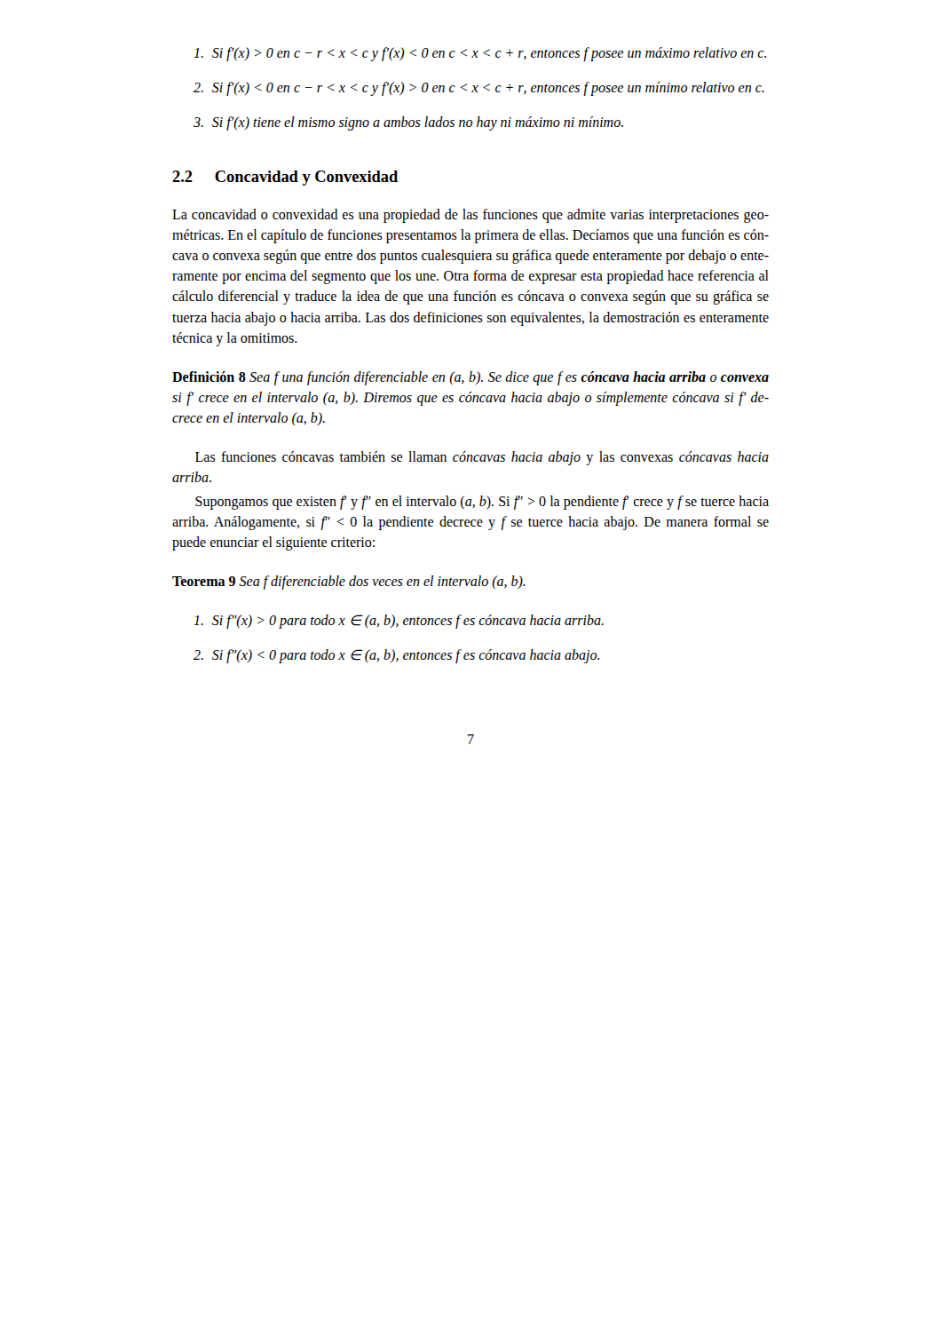Si f′(x) > 0 en c − r < x < c y f′(x) < 0 en c < x < c + r, entonces f posee un máximo relativo en c.
Si f′(x) < 0 en c − r < x < c y f′(x) > 0 en c < x < c + r, entonces f posee un mínimo relativo en c.
Si f′(x) tiene el mismo signo a ambos lados no hay ni máximo ni mínimo.
2.2 Concavidad y Convexidad
La concavidad o convexidad es una propiedad de las funciones que admite varias interpretaciones geométricas. En el capítulo de funciones presentamos la primera de ellas. Decíamos que una función es cóncava o convexa según que entre dos puntos cualesquiera su gráfica quede enteramente por debajo o enteramente por encima del segmento que los une. Otra forma de expresar esta propiedad hace referencia al cálculo diferencial y traduce la idea de que una función es cóncava o convexa según que su gráfica se tuerza hacia abajo o hacia arriba. Las dos definiciones son equivalentes, la demostración es enteramente técnica y la omitimos.
Definición 8 Sea f una función diferenciable en (a, b). Se dice que f es cóncava hacia arriba o convexa si f′ crece en el intervalo (a, b). Diremos que es cóncava hacia abajo o símplemente cóncava si f′ decrece en el intervalo (a, b).
Las funciones cóncavas también se llaman cóncavas hacia abajo y las convexas cóncavas hacia arriba.
Supongamos que existen f′ y f″ en el intervalo (a, b). Si f″ > 0 la pendiente f′ crece y f se tuerce hacia arriba. Análogamente, si f″ < 0 la pendiente decrece y f se tuerce hacia abajo. De manera formal se puede enunciar el siguiente criterio:
Teorema 9 Sea f diferenciable dos veces en el intervalo (a, b).
Si f″(x) > 0 para todo x ∈ (a, b), entonces f es cóncava hacia arriba.
Si f″(x) < 0 para todo x ∈ (a, b), entonces f es cóncava hacia abajo.
7